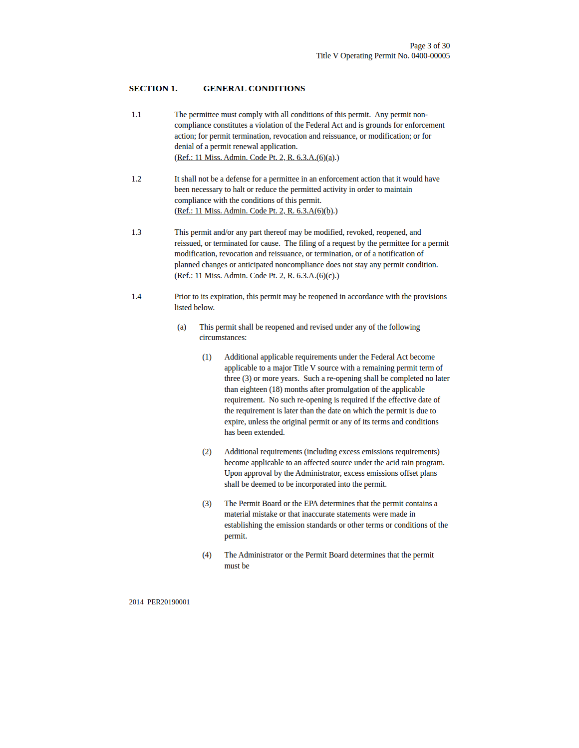Page 3 of 30
Title V Operating Permit No. 0400-00005
SECTION 1. GENERAL CONDITIONS
1.1
The permittee must comply with all conditions of this permit. Any permit non-compliance constitutes a violation of the Federal Act and is grounds for enforcement action; for permit termination, revocation and reissuance, or modification; or for denial of a permit renewal application.
(Ref.: 11 Miss. Admin. Code Pt. 2, R. 6.3.A.(6)(a).)
1.2
It shall not be a defense for a permittee in an enforcement action that it would have been necessary to halt or reduce the permitted activity in order to maintain compliance with the conditions of this permit.
(Ref.: 11 Miss. Admin. Code Pt. 2, R. 6.3.A(6)(b).)
1.3
This permit and/or any part thereof may be modified, revoked, reopened, and reissued, or terminated for cause. The filing of a request by the permittee for a permit modification, revocation and reissuance, or termination, or of a notification of planned changes or anticipated noncompliance does not stay any permit condition.
(Ref.: 11 Miss. Admin. Code Pt. 2, R. 6.3.A.(6)(c).)
1.4
Prior to its expiration, this permit may be reopened in accordance with the provisions listed below.
(a)
This permit shall be reopened and revised under any of the following circumstances:
(1)
Additional applicable requirements under the Federal Act become applicable to a major Title V source with a remaining permit term of three (3) or more years. Such a re-opening shall be completed no later than eighteen (18) months after promulgation of the applicable requirement. No such re-opening is required if the effective date of the requirement is later than the date on which the permit is due to expire, unless the original permit or any of its terms and conditions has been extended.
(2)
Additional requirements (including excess emissions requirements) become applicable to an affected source under the acid rain program. Upon approval by the Administrator, excess emissions offset plans shall be deemed to be incorporated into the permit.
(3)
The Permit Board or the EPA determines that the permit contains a material mistake or that inaccurate statements were made in establishing the emission standards or other terms or conditions of the permit.
(4)
The Administrator or the Permit Board determines that the permit must be
2014 PER20190001